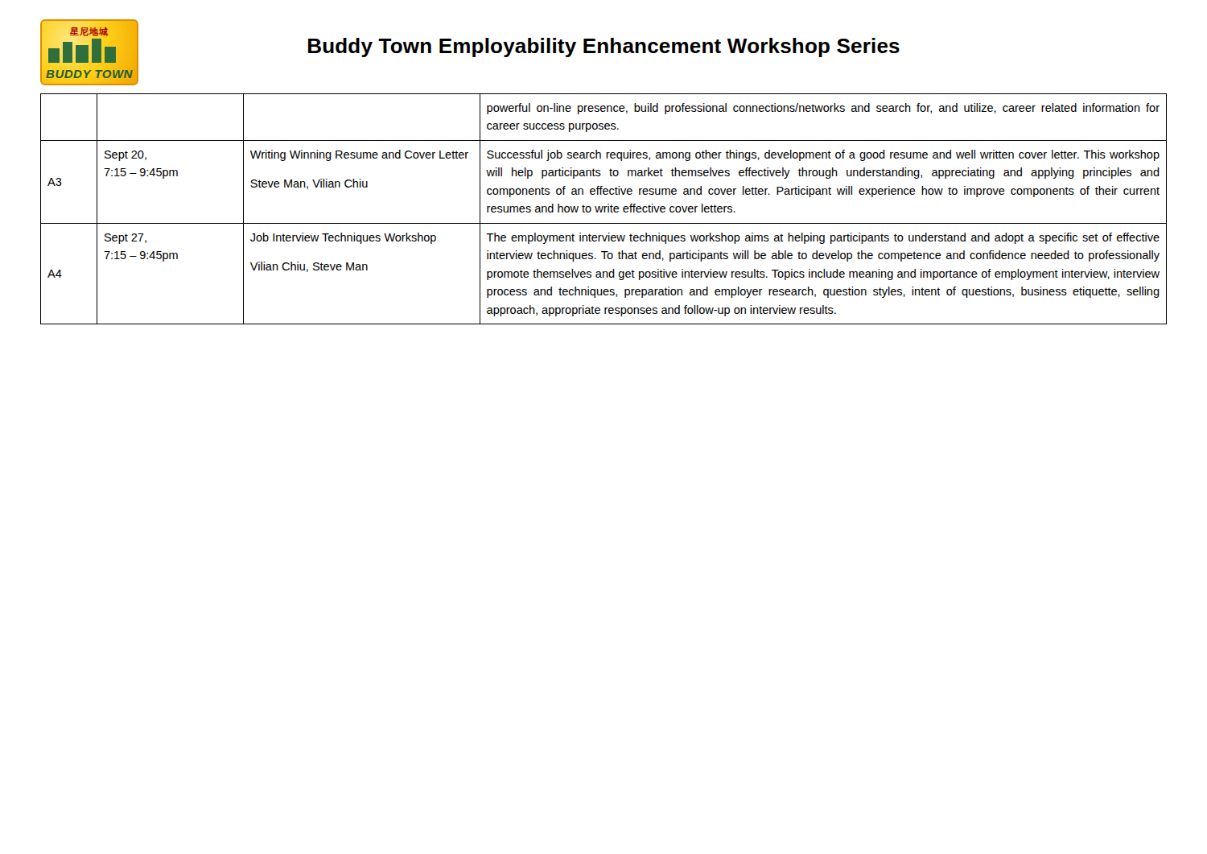星尼地城
BUDDY TOWN
Buddy Town Employability Enhancement Workshop Series
| | | | powerful on-line presence, build professional connections/networks and search for, and utilize, career related information for career success purposes. |
| A3 | Sept 20, 7:15 – 9:45pm | Writing Winning Resume and Cover Letter Steve Man, Vilian Chiu | Successful job search requires, among other things, development of a good resume and well written cover letter. This workshop will help participants to market themselves effectively through understanding, appreciating and applying principles and components of an effective resume and cover letter. Participant will experience how to improve components of their current resumes and how to write effective cover letters. |
| A4 | Sept 27, 7:15 – 9:45pm | Job Interview Techniques Workshop Vilian Chiu, Steve Man | The employment interview techniques workshop aims at helping participants to understand and adopt a specific set of effective interview techniques. To that end, participants will be able to develop the competence and confidence needed to professionally promote themselves and get positive interview results. Topics include meaning and importance of employment interview, interview process and techniques, preparation and employer research, question styles, intent of questions, business etiquette, selling approach, appropriate responses and follow-up on interview results. |